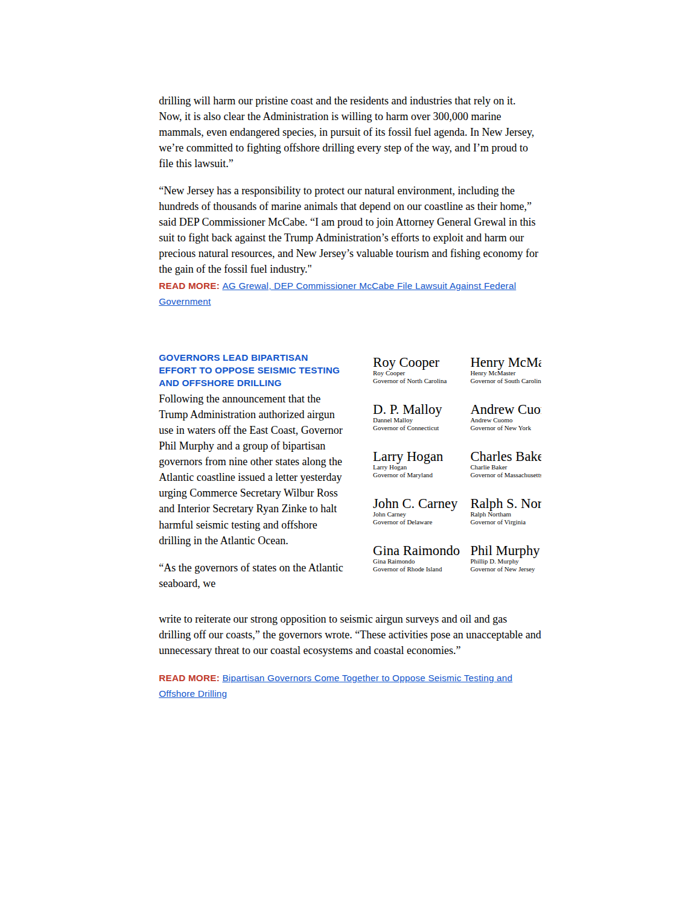drilling will harm our pristine coast and the residents and industries that rely on it. Now, it is also clear the Administration is willing to harm over 300,000 marine mammals, even endangered species, in pursuit of its fossil fuel agenda. In New Jersey, we’re committed to fighting offshore drilling every step of the way, and I’m proud to file this lawsuit.”
“New Jersey has a responsibility to protect our natural environment, including the hundreds of thousands of marine animals that depend on our coastline as their home,” said DEP Commissioner McCabe. “I am proud to join Attorney General Grewal in this suit to fight back against the Trump Administration’s efforts to exploit and harm our precious natural resources, and New Jersey’s valuable tourism and fishing economy for the gain of the fossil fuel industry."
READ MORE: AG Grewal, DEP Commissioner McCabe File Lawsuit Against Federal Government
Roy Cooper Roy Cooper Governor of North Carolina
Henry McMaster Henry McMaster Governor of South Carolina
D. P. Malloy Dannel Malloy Governor of Connecticut
Andrew Cuomo Andrew Cuomo Governor of New York
Larry Hogan Larry Hogan Governor of Maryland
Charles Baker Charlie Baker Governor of Massachusetts
John C. Carney John Carney Governor of Delaware
Ralph S. Northam Ralph Northam Governor of Virginia
Gina Raimondo Gina Raimondo Governor of Rhode Island
Phil Murphy Phillip D. Murphy Governor of New Jersey
GOVERNORS LEAD BIPARTISAN EFFORT TO OPPOSE SEISMIC TESTING AND OFFSHORE DRILLING
Following the announcement that the Trump Administration authorized airgun use in waters off the East Coast, Governor Phil Murphy and a group of bipartisan governors from nine other states along the Atlantic coastline issued a letter yesterday urging Commerce Secretary Wilbur Ross and Interior Secretary Ryan Zinke to halt harmful seismic testing and offshore drilling in the Atlantic Ocean.
“As the governors of states on the Atlantic seaboard, we
write to reiterate our strong opposition to seismic airgun surveys and oil and gas drilling off our coasts,” the governors wrote. “These activities pose an unacceptable and unnecessary threat to our coastal ecosystems and coastal economies.”
READ MORE: Bipartisan Governors Come Together to Oppose Seismic Testing and Offshore Drilling